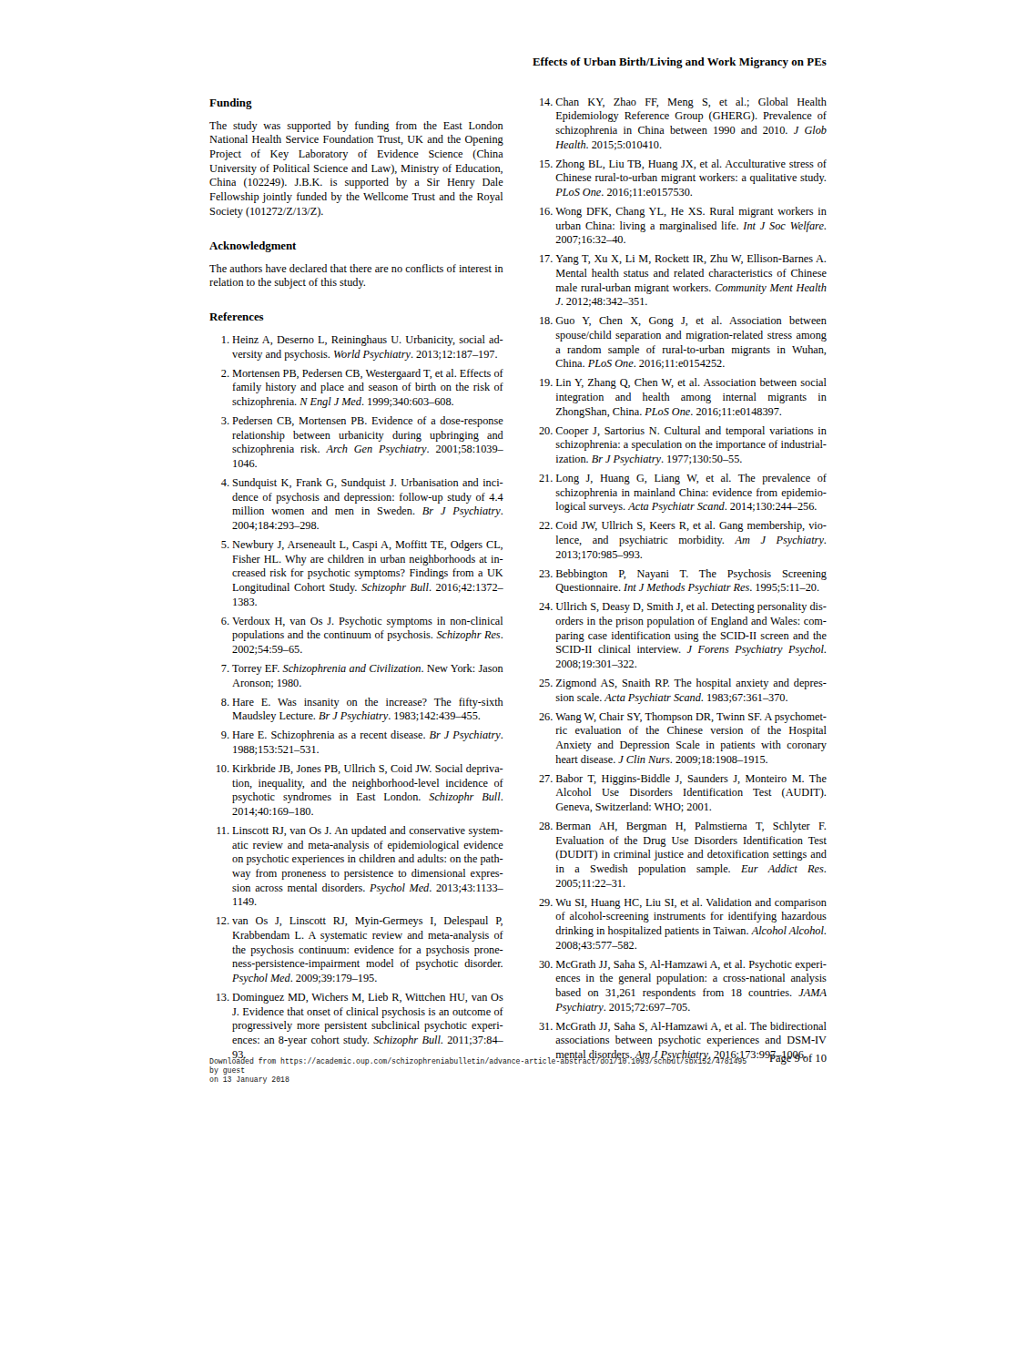Effects of Urban Birth/Living and Work Migrancy on PEs
Funding
The study was supported by funding from the East London National Health Service Foundation Trust, UK and the Opening Project of Key Laboratory of Evidence Science (China University of Political Science and Law), Ministry of Education, China (102249). J.B.K. is supported by a Sir Henry Dale Fellowship jointly funded by the Wellcome Trust and the Royal Society (101272/Z/13/Z).
Acknowledgment
The authors have declared that there are no conflicts of interest in relation to the subject of this study.
References
Heinz A, Deserno L, Reininghaus U. Urbanicity, social adversity and psychosis. World Psychiatry. 2013;12:187–197.
Mortensen PB, Pedersen CB, Westergaard T, et al. Effects of family history and place and season of birth on the risk of schizophrenia. N Engl J Med. 1999;340:603–608.
Pedersen CB, Mortensen PB. Evidence of a dose-response relationship between urbanicity during upbringing and schizophrenia risk. Arch Gen Psychiatry. 2001;58:1039–1046.
Sundquist K, Frank G, Sundquist J. Urbanisation and incidence of psychosis and depression: follow-up study of 4.4 million women and men in Sweden. Br J Psychiatry. 2004;184:293–298.
Newbury J, Arseneault L, Caspi A, Moffitt TE, Odgers CL, Fisher HL. Why are children in urban neighborhoods at increased risk for psychotic symptoms? Findings from a UK Longitudinal Cohort Study. Schizophr Bull. 2016;42:1372–1383.
Verdoux H, van Os J. Psychotic symptoms in non-clinical populations and the continuum of psychosis. Schizophr Res. 2002;54:59–65.
Torrey EF. Schizophrenia and Civilization. New York: Jason Aronson; 1980.
Hare E. Was insanity on the increase? The fifty-sixth Maudsley Lecture. Br J Psychiatry. 1983;142:439–455.
Hare E. Schizophrenia as a recent disease. Br J Psychiatry. 1988;153:521–531.
Kirkbride JB, Jones PB, Ullrich S, Coid JW. Social deprivation, inequality, and the neighborhood-level incidence of psychotic syndromes in East London. Schizophr Bull. 2014;40:169–180.
Linscott RJ, van Os J. An updated and conservative systematic review and meta-analysis of epidemiological evidence on psychotic experiences in children and adults: on the pathway from proneness to persistence to dimensional expression across mental disorders. Psychol Med. 2013;43:1133–1149.
van Os J, Linscott RJ, Myin-Germeys I, Delespaul P, Krabbendam L. A systematic review and meta-analysis of the psychosis continuum: evidence for a psychosis proneness-persistence-impairment model of psychotic disorder. Psychol Med. 2009;39:179–195.
Dominguez MD, Wichers M, Lieb R, Wittchen HU, van Os J. Evidence that onset of clinical psychosis is an outcome of progressively more persistent subclinical psychotic experiences: an 8-year cohort study. Schizophr Bull. 2011;37:84–93.
Chan KY, Zhao FF, Meng S, et al.; Global Health Epidemiology Reference Group (GHERG). Prevalence of schizophrenia in China between 1990 and 2010. J Glob Health. 2015;5:010410.
Zhong BL, Liu TB, Huang JX, et al. Acculturative stress of Chinese rural-to-urban migrant workers: a qualitative study. PLoS One. 2016;11:e0157530.
Wong DFK, Chang YL, He XS. Rural migrant workers in urban China: living a marginalised life. Int J Soc Welfare. 2007;16:32–40.
Yang T, Xu X, Li M, Rockett IR, Zhu W, Ellison-Barnes A. Mental health status and related characteristics of Chinese male rural-urban migrant workers. Community Ment Health J. 2012;48:342–351.
Guo Y, Chen X, Gong J, et al. Association between spouse/child separation and migration-related stress among a random sample of rural-to-urban migrants in Wuhan, China. PLoS One. 2016;11:e0154252.
Lin Y, Zhang Q, Chen W, et al. Association between social integration and health among internal migrants in ZhongShan, China. PLoS One. 2016;11:e0148397.
Cooper J, Sartorius N. Cultural and temporal variations in schizophrenia: a speculation on the importance of industrialization. Br J Psychiatry. 1977;130:50–55.
Long J, Huang G, Liang W, et al. The prevalence of schizophrenia in mainland China: evidence from epidemiological surveys. Acta Psychiatr Scand. 2014;130:244–256.
Coid JW, Ullrich S, Keers R, et al. Gang membership, violence, and psychiatric morbidity. Am J Psychiatry. 2013;170:985–993.
Bebbington P, Nayani T. The Psychosis Screening Questionnaire. Int J Methods Psychiatr Res. 1995;5:11–20.
Ullrich S, Deasy D, Smith J, et al. Detecting personality disorders in the prison population of England and Wales: comparing case identification using the SCID-II screen and the SCID-II clinical interview. J Forens Psychiatry Psychol. 2008;19:301–322.
Zigmond AS, Snaith RP. The hospital anxiety and depression scale. Acta Psychiatr Scand. 1983;67:361–370.
Wang W, Chair SY, Thompson DR, Twinn SF. A psychometric evaluation of the Chinese version of the Hospital Anxiety and Depression Scale in patients with coronary heart disease. J Clin Nurs. 2009;18:1908–1915.
Babor T, Higgins-Biddle J, Saunders J, Monteiro M. The Alcohol Use Disorders Identification Test (AUDIT). Geneva, Switzerland: WHO; 2001.
Berman AH, Bergman H, Palmstierna T, Schlyter F. Evaluation of the Drug Use Disorders Identification Test (DUDIT) in criminal justice and detoxification settings and in a Swedish population sample. Eur Addict Res. 2005;11:22–31.
Wu SI, Huang HC, Liu SI, et al. Validation and comparison of alcohol-screening instruments for identifying hazardous drinking in hospitalized patients in Taiwan. Alcohol Alcohol. 2008;43:577–582.
McGrath JJ, Saha S, Al-Hamzawi A, et al. Psychotic experiences in the general population: a cross-national analysis based on 31,261 respondents from 18 countries. JAMA Psychiatry. 2015;72:697–705.
McGrath JJ, Saha S, Al-Hamzawi A, et al. The bidirectional associations between psychotic experiences and DSM-IV mental disorders. Am J Psychiatry. 2016;173:997–1006.
Page 9 of 10
Downloaded from https://academic.oup.com/schizophreniabulletin/advance-article-abstract/doi/10.1093/schbul/sbx152/4781495
by guest
on 13 January 2018